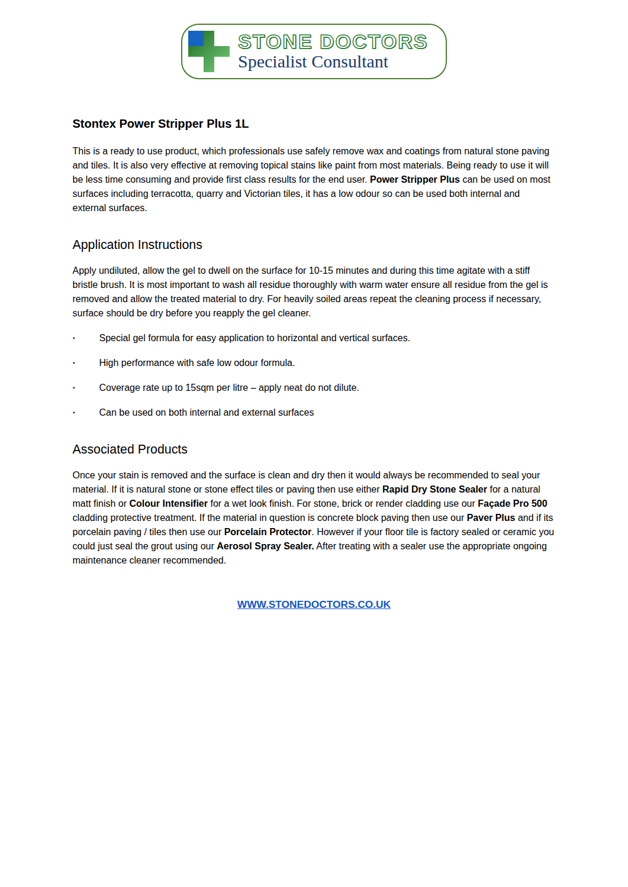STONE DOCTORS
Specialist Consultant
Stontex Power Stripper Plus 1L
This is a ready to use product, which professionals use safely remove wax and coatings from natural stone paving and tiles. It is also very effective at removing topical stains like paint from most materials. Being ready to use it will be less time consuming and provide first class results for the end user. Power Stripper Plus can be used on most surfaces including terracotta, quarry and Victorian tiles, it has a low odour so can be used both internal and external surfaces.
Application Instructions
Apply undiluted, allow the gel to dwell on the surface for 10-15 minutes and during this time agitate with a stiff bristle brush. It is most important to wash all residue thoroughly with warm water ensure all residue from the gel is removed and allow the treated material to dry. For heavily soiled areas repeat the cleaning process if necessary, surface should be dry before you reapply the gel cleaner.
Special gel formula for easy application to horizontal and vertical surfaces.
High performance with safe low odour formula.
Coverage rate up to 15sqm per litre – apply neat do not dilute.
Can be used on both internal and external surfaces
Associated Products
Once your stain is removed and the surface is clean and dry then it would always be recommended to seal your material. If it is natural stone or stone effect tiles or paving then use either Rapid Dry Stone Sealer for a natural matt finish or Colour Intensifier for a wet look finish. For stone, brick or render cladding use our Façade Pro 500 cladding protective treatment. If the material in question is concrete block paving then use our Paver Plus and if its porcelain paving / tiles then use our Porcelain Protector. However if your floor tile is factory sealed or ceramic you could just seal the grout using our Aerosol Spray Sealer. After treating with a sealer use the appropriate ongoing maintenance cleaner recommended.
WWW.STONEDOCTORS.CO.UK